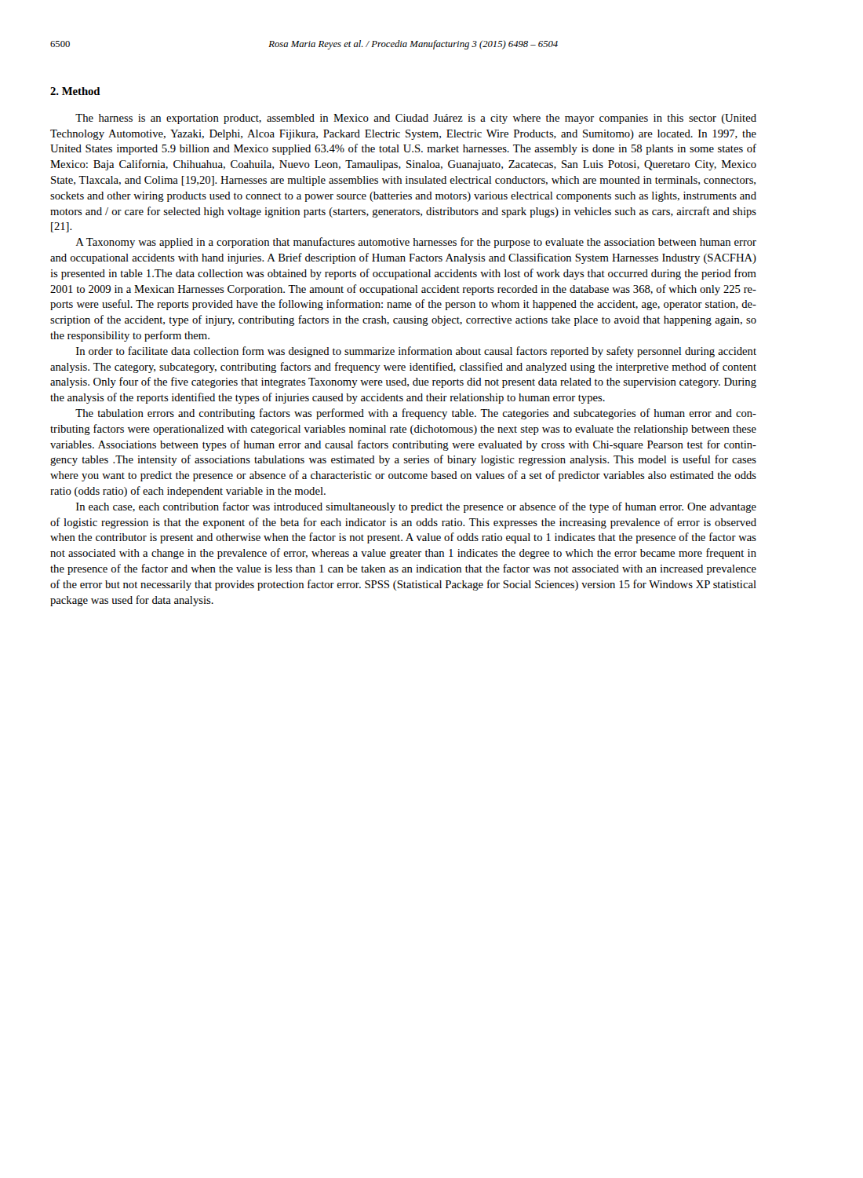6500 Rosa Maria Reyes et al. / Procedia Manufacturing 3 (2015) 6498 – 6504
2. Method
The harness is an exportation product, assembled in Mexico and Ciudad Juárez is a city where the mayor companies in this sector (United Technology Automotive, Yazaki, Delphi, Alcoa Fijikura, Packard Electric System, Electric Wire Products, and Sumitomo) are located. In 1997, the United States imported 5.9 billion and Mexico supplied 63.4% of the total U.S. market harnesses. The assembly is done in 58 plants in some states of Mexico: Baja California, Chihuahua, Coahuila, Nuevo Leon, Tamaulipas, Sinaloa, Guanajuato, Zacatecas, San Luis Potosi, Queretaro City, Mexico State, Tlaxcala, and Colima [19,20]. Harnesses are multiple assemblies with insulated electrical conductors, which are mounted in terminals, connectors, sockets and other wiring products used to connect to a power source (batteries and motors) various electrical components such as lights, instruments and motors and / or care for selected high voltage ignition parts (starters, generators, distributors and spark plugs) in vehicles such as cars, aircraft and ships [21].
A Taxonomy was applied in a corporation that manufactures automotive harnesses for the purpose to evaluate the association between human error and occupational accidents with hand injuries. A Brief description of Human Factors Analysis and Classification System Harnesses Industry (SACFHA) is presented in table 1.The data collection was obtained by reports of occupational accidents with lost of work days that occurred during the period from 2001 to 2009 in a Mexican Harnesses Corporation. The amount of occupational accident reports recorded in the database was 368, of which only 225 reports were useful. The reports provided have the following information: name of the person to whom it happened the accident, age, operator station, description of the accident, type of injury, contributing factors in the crash, causing object, corrective actions take place to avoid that happening again, so the responsibility to perform them.
In order to facilitate data collection form was designed to summarize information about causal factors reported by safety personnel during accident analysis. The category, subcategory, contributing factors and frequency were identified, classified and analyzed using the interpretive method of content analysis. Only four of the five categories that integrates Taxonomy were used, due reports did not present data related to the supervision category. During the analysis of the reports identified the types of injuries caused by accidents and their relationship to human error types.
The tabulation errors and contributing factors was performed with a frequency table. The categories and subcategories of human error and contributing factors were operationalized with categorical variables nominal rate (dichotomous) the next step was to evaluate the relationship between these variables. Associations between types of human error and causal factors contributing were evaluated by cross with Chi-square Pearson test for contingency tables .The intensity of associations tabulations was estimated by a series of binary logistic regression analysis. This model is useful for cases where you want to predict the presence or absence of a characteristic or outcome based on values of a set of predictor variables also estimated the odds ratio (odds ratio) of each independent variable in the model.
In each case, each contribution factor was introduced simultaneously to predict the presence or absence of the type of human error. One advantage of logistic regression is that the exponent of the beta for each indicator is an odds ratio. This expresses the increasing prevalence of error is observed when the contributor is present and otherwise when the factor is not present. A value of odds ratio equal to 1 indicates that the presence of the factor was not associated with a change in the prevalence of error, whereas a value greater than 1 indicates the degree to which the error became more frequent in the presence of the factor and when the value is less than 1 can be taken as an indication that the factor was not associated with an increased prevalence of the error but not necessarily that provides protection factor error. SPSS (Statistical Package for Social Sciences) version 15 for Windows XP statistical package was used for data analysis.